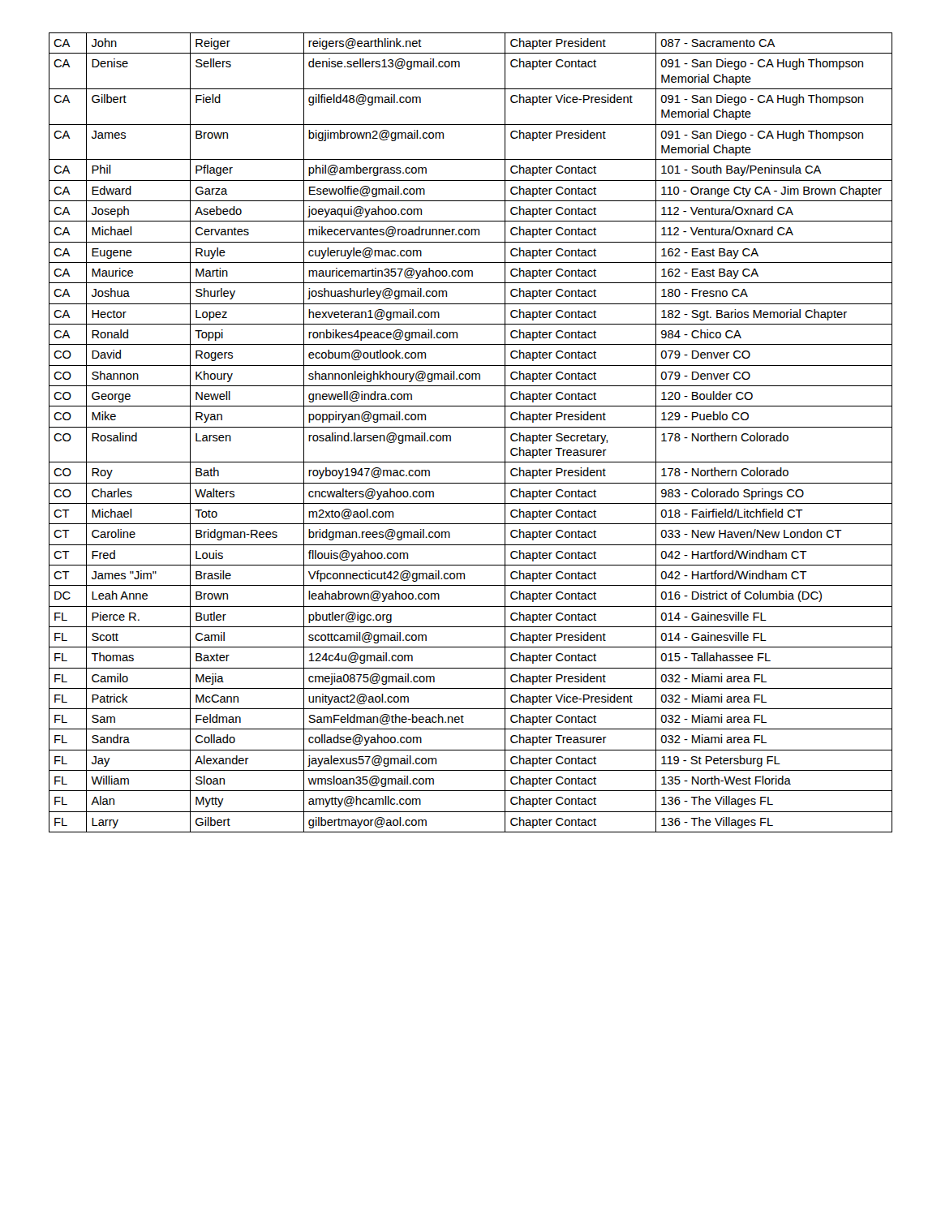| CA | John | Reiger | reigers@earthlink.net | Chapter President | 087 - Sacramento CA |
| CA | Denise | Sellers | denise.sellers13@gmail.com | Chapter Contact | 091 - San Diego - CA Hugh Thompson Memorial Chapte |
| CA | Gilbert | Field | gilfield48@gmail.com | Chapter Vice-President | 091 - San Diego - CA Hugh Thompson Memorial Chapte |
| CA | James | Brown | bigjimbrown2@gmail.com | Chapter President | 091 - San Diego - CA Hugh Thompson Memorial Chapte |
| CA | Phil | Pflager | phil@ambergrass.com | Chapter Contact | 101 - South Bay/Peninsula CA |
| CA | Edward | Garza | Esewolfie@gmail.com | Chapter Contact | 110 - Orange Cty CA - Jim Brown Chapter |
| CA | Joseph | Asebedo | joeyaqui@yahoo.com | Chapter Contact | 112 - Ventura/Oxnard CA |
| CA | Michael | Cervantes | mikecervantes@roadrunner.com | Chapter Contact | 112 - Ventura/Oxnard CA |
| CA | Eugene | Ruyle | cuyleruyle@mac.com | Chapter Contact | 162 - East Bay CA |
| CA | Maurice | Martin | mauricemartin357@yahoo.com | Chapter Contact | 162 - East Bay CA |
| CA | Joshua | Shurley | joshuashurley@gmail.com | Chapter Contact | 180 - Fresno CA |
| CA | Hector | Lopez | hexveteran1@gmail.com | Chapter Contact | 182 - Sgt. Barios Memorial Chapter |
| CA | Ronald | Toppi | ronbikes4peace@gmail.com | Chapter Contact | 984 - Chico CA |
| CO | David | Rogers | ecobum@outlook.com | Chapter Contact | 079 - Denver CO |
| CO | Shannon | Khoury | shannonleighkhoury@gmail.com | Chapter Contact | 079 - Denver CO |
| CO | George | Newell | gnewell@indra.com | Chapter Contact | 120 - Boulder CO |
| CO | Mike | Ryan | poppiryan@gmail.com | Chapter President | 129 - Pueblo CO |
| CO | Rosalind | Larsen | rosalind.larsen@gmail.com | Chapter Secretary, Chapter Treasurer | 178 - Northern Colorado |
| CO | Roy | Bath | royboy1947@mac.com | Chapter President | 178 - Northern Colorado |
| CO | Charles | Walters | cncwalters@yahoo.com | Chapter Contact | 983 - Colorado Springs CO |
| CT | Michael | Toto | m2xto@aol.com | Chapter Contact | 018 - Fairfield/Litchfield CT |
| CT | Caroline | Bridgman-Rees | bridgman.rees@gmail.com | Chapter Contact | 033 - New Haven/New London CT |
| CT | Fred | Louis | fllouis@yahoo.com | Chapter Contact | 042 - Hartford/Windham CT |
| CT | James "Jim" | Brasile | Vfpconnecticut42@gmail.com | Chapter Contact | 042 - Hartford/Windham CT |
| DC | Leah Anne | Brown | leahabrown@yahoo.com | Chapter Contact | 016 - District of Columbia (DC) |
| FL | Pierce R. | Butler | pbutler@igc.org | Chapter Contact | 014 - Gainesville FL |
| FL | Scott | Camil | scottcamil@gmail.com | Chapter President | 014 - Gainesville FL |
| FL | Thomas | Baxter | 124c4u@gmail.com | Chapter Contact | 015 - Tallahassee FL |
| FL | Camilo | Mejia | cmejia0875@gmail.com | Chapter President | 032 - Miami area FL |
| FL | Patrick | McCann | unityact2@aol.com | Chapter Vice-President | 032 - Miami area FL |
| FL | Sam | Feldman | SamFeldman@the-beach.net | Chapter Contact | 032 - Miami area FL |
| FL | Sandra | Collado | colladse@yahoo.com | Chapter Treasurer | 032 - Miami area FL |
| FL | Jay | Alexander | jayalexus57@gmail.com | Chapter Contact | 119 - St Petersburg FL |
| FL | William | Sloan | wmsloan35@gmail.com | Chapter Contact | 135 - North-West Florida |
| FL | Alan | Mytty | amytty@hcamllc.com | Chapter Contact | 136 - The Villages FL |
| FL | Larry | Gilbert | gilbertmayor@aol.com | Chapter Contact | 136 - The Villages FL |